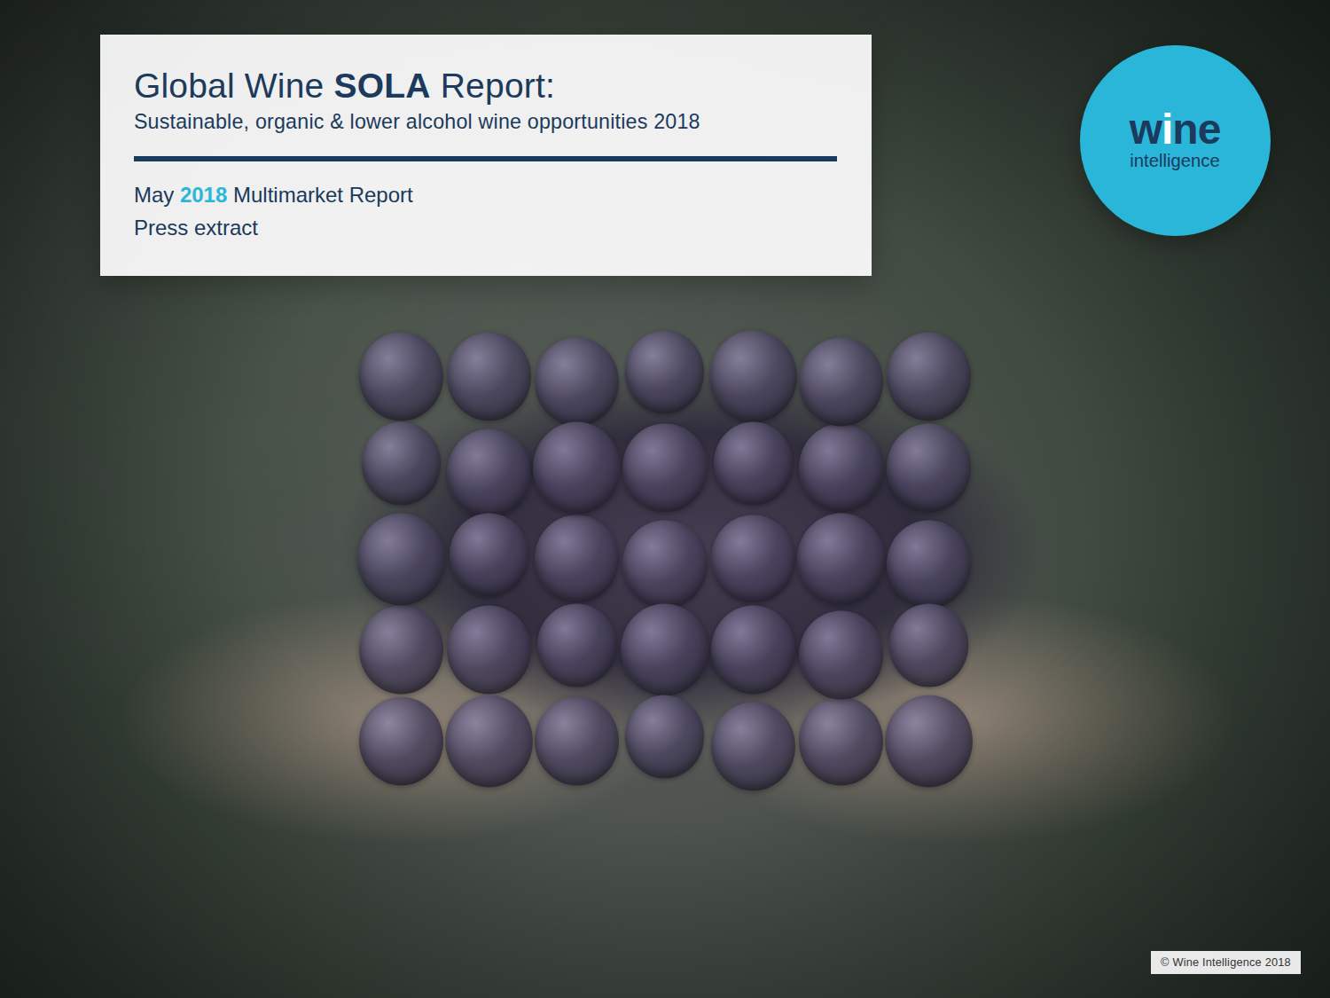Global Wine SOLA Report: Sustainable, organic & lower alcohol wine opportunities 2018
May 2018 Multimarket Report Press extract
wine
intelligence
© Wine Intelligence 2018